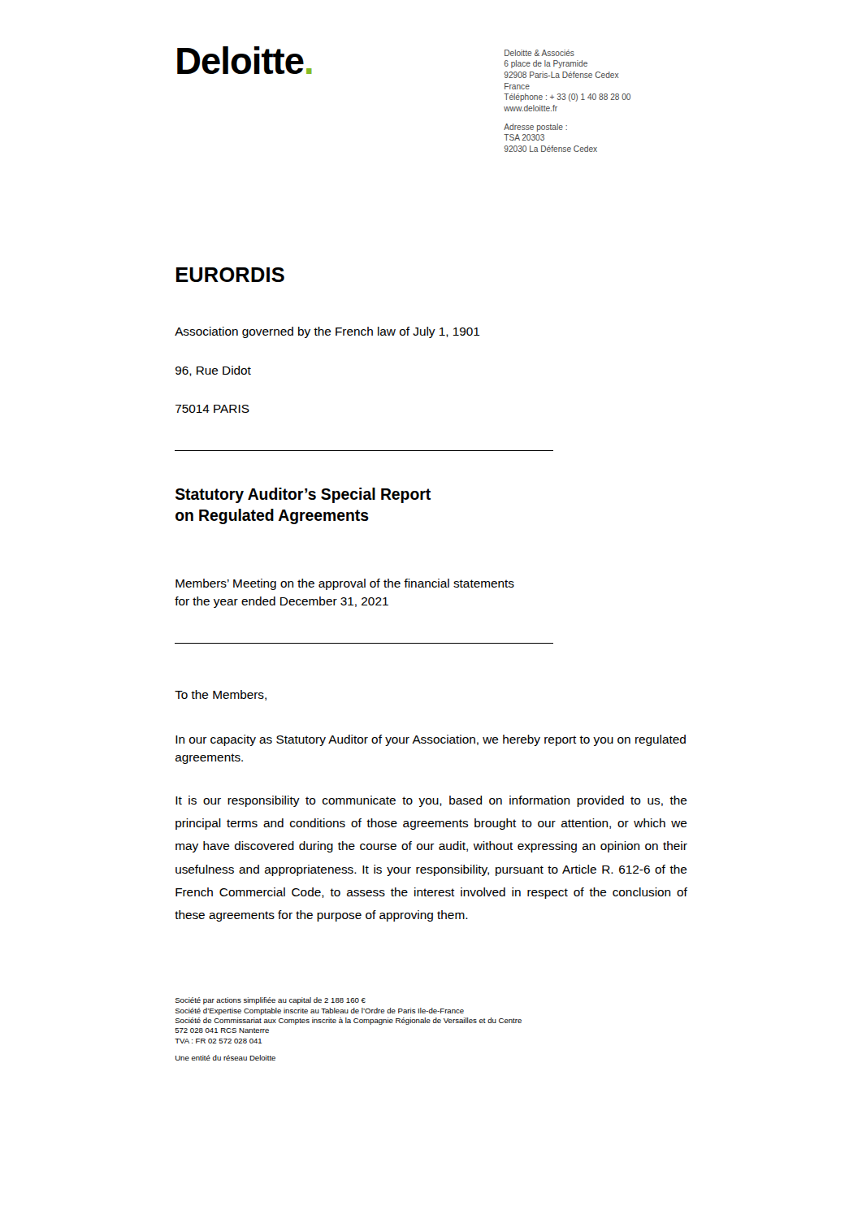Deloitte.
Deloitte & Associés
6 place de la Pyramide
92908 Paris-La Défense Cedex
France
Téléphone : + 33 (0) 1 40 88 28 00
www.deloitte.fr
Adresse postale :
TSA 20303
92030 La Défense Cedex
EURORDIS
Association governed by the French law of July 1, 1901
96, Rue Didot
75014 PARIS
Statutory Auditor’s Special Report
on Regulated Agreements
Members’ Meeting on the approval of the financial statements
for the year ended December 31, 2021
To the Members,
In our capacity as Statutory Auditor of your Association, we hereby report to you on regulated agreements.
It is our responsibility to communicate to you, based on information provided to us, the principal terms and conditions of those agreements brought to our attention, or which we may have discovered during the course of our audit, without expressing an opinion on their usefulness and appropriateness. It is your responsibility, pursuant to Article R. 612-6 of the French Commercial Code, to assess the interest involved in respect of the conclusion of these agreements for the purpose of approving them.
Société par actions simplifiée au capital de 2 188 160 €
Société d’Expertise Comptable inscrite au Tableau de l’Ordre de Paris Ile-de-France
Société de Commissariat aux Comptes inscrite à la Compagnie Régionale de Versailles et du Centre
572 028 041 RCS Nanterre
TVA : FR 02 572 028 041
Une entité du réseau Deloitte